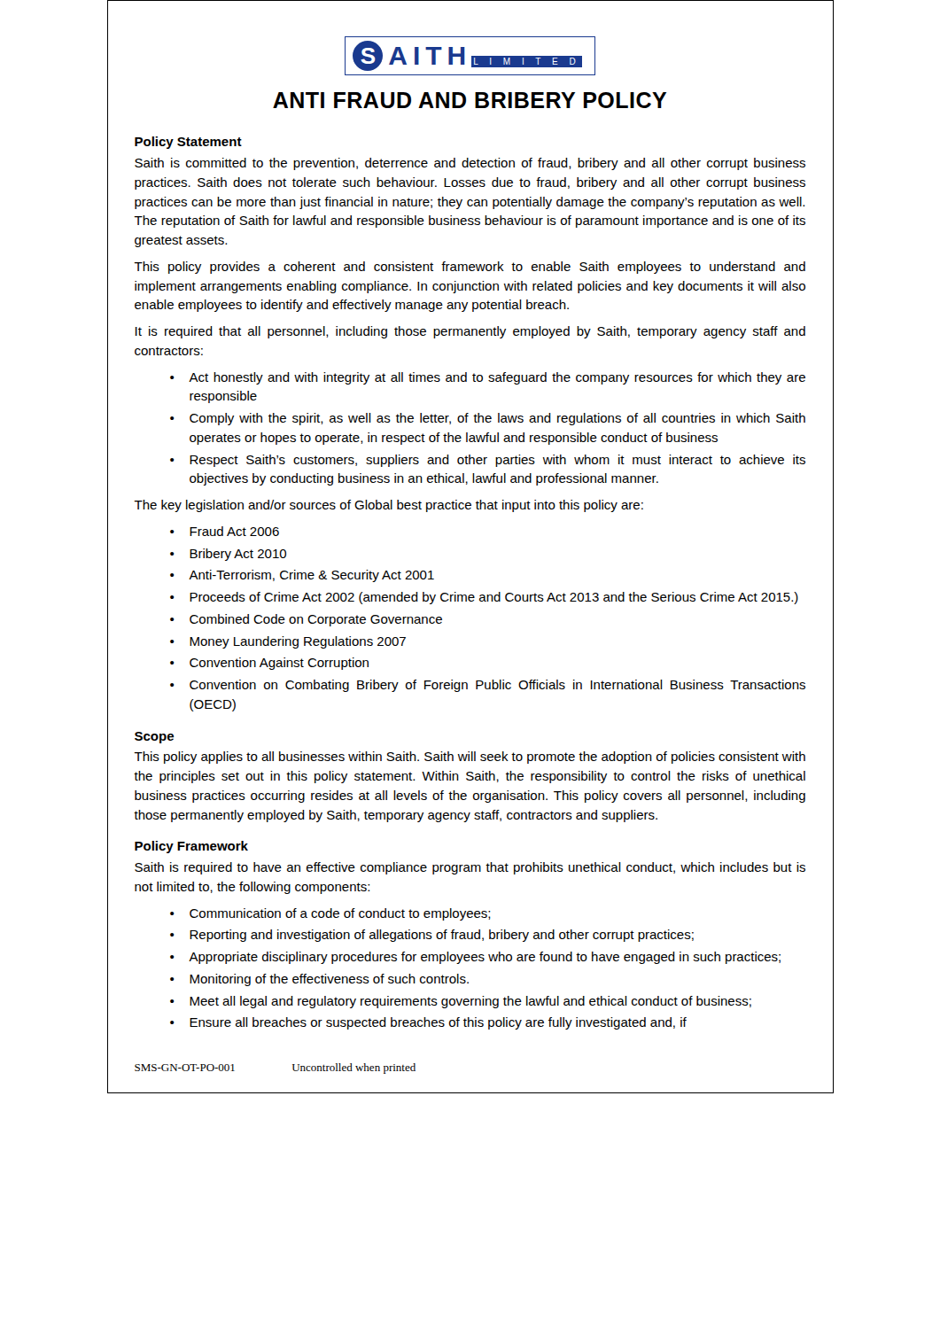SAITH L I M I T E D
ANTI FRAUD AND BRIBERY POLICY
Policy Statement
Saith is committed to the prevention, deterrence and detection of fraud, bribery and all other corrupt business practices. Saith does not tolerate such behaviour. Losses due to fraud, bribery and all other corrupt business practices can be more than just financial in nature; they can potentially damage the company’s reputation as well. The reputation of Saith for lawful and responsible business behaviour is of paramount importance and is one of its greatest assets.
This policy provides a coherent and consistent framework to enable Saith employees to understand and implement arrangements enabling compliance. In conjunction with related policies and key documents it will also enable employees to identify and effectively manage any potential breach.
It is required that all personnel, including those permanently employed by Saith, temporary agency staff and contractors:
Act honestly and with integrity at all times and to safeguard the company resources for which they are responsible
Comply with the spirit, as well as the letter, of the laws and regulations of all countries in which Saith operates or hopes to operate, in respect of the lawful and responsible conduct of business
Respect Saith’s customers, suppliers and other parties with whom it must interact to achieve its objectives by conducting business in an ethical, lawful and professional manner.
The key legislation and/or sources of Global best practice that input into this policy are:
Fraud Act 2006
Bribery Act 2010
Anti-Terrorism, Crime & Security Act 2001
Proceeds of Crime Act 2002 (amended by Crime and Courts Act 2013 and the Serious Crime Act 2015.)
Combined Code on Corporate Governance
Money Laundering Regulations 2007
Convention Against Corruption
Convention on Combating Bribery of Foreign Public Officials in International Business Transactions (OECD)
Scope
This policy applies to all businesses within Saith. Saith will seek to promote the adoption of policies consistent with the principles set out in this policy statement. Within Saith, the responsibility to control the risks of unethical business practices occurring resides at all levels of the organisation. This policy covers all personnel, including those permanently employed by Saith, temporary agency staff, contractors and suppliers.
Policy Framework
Saith is required to have an effective compliance program that prohibits unethical conduct, which includes but is not limited to, the following components:
Communication of a code of conduct to employees;
Reporting and investigation of allegations of fraud, bribery and other corrupt practices;
Appropriate disciplinary procedures for employees who are found to have engaged in such practices;
Monitoring of the effectiveness of such controls.
Meet all legal and regulatory requirements governing the lawful and ethical conduct of business;
Ensure all breaches or suspected breaches of this policy are fully investigated and, if
SMS-GN-OT-PO-001 Uncontrolled when printed